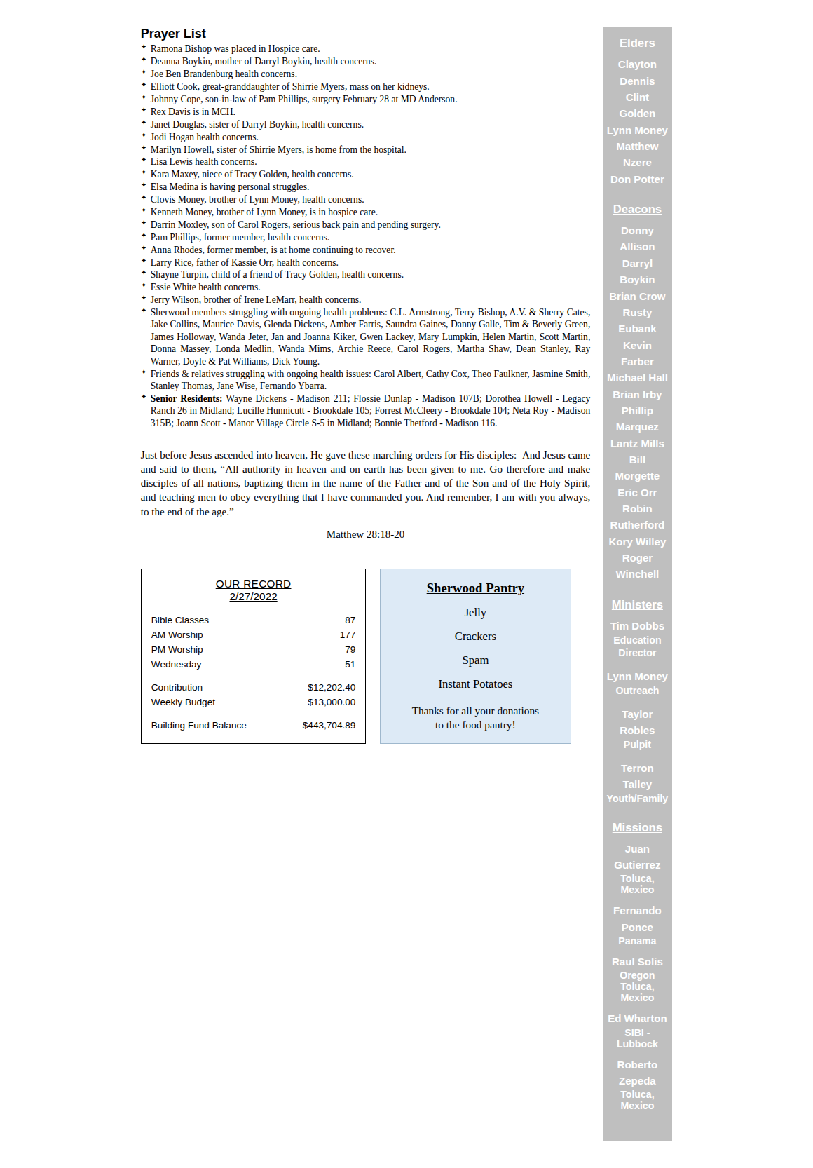Prayer List
Ramona Bishop was placed in Hospice care.
Deanna Boykin, mother of Darryl Boykin, health concerns.
Joe Ben Brandenburg health concerns.
Elliott Cook, great-granddaughter of Shirrie Myers, mass on her kidneys.
Johnny Cope, son-in-law of Pam Phillips, surgery February 28 at MD Anderson.
Rex Davis is in MCH.
Janet Douglas, sister of Darryl Boykin, health concerns.
Jodi Hogan health concerns.
Marilyn Howell, sister of Shirrie Myers, is home from the hospital.
Lisa Lewis health concerns.
Kara Maxey, niece of Tracy Golden, health concerns.
Elsa Medina is having personal struggles.
Clovis Money, brother of Lynn Money, health concerns.
Kenneth Money, brother of Lynn Money, is in hospice care.
Darrin Moxley, son of Carol Rogers, serious back pain and pending surgery.
Pam Phillips, former member, health concerns.
Anna Rhodes, former member, is at home continuing to recover.
Larry Rice, father of Kassie Orr, health concerns.
Shayne Turpin, child of a friend of Tracy Golden, health concerns.
Essie White health concerns.
Jerry Wilson, brother of Irene LeMarr, health concerns.
Sherwood members struggling with ongoing health problems: C.L. Armstrong, Terry Bishop, A.V. & Sherry Cates, Jake Collins, Maurice Davis, Glenda Dickens, Amber Farris, Saundra Gaines, Danny Galle, Tim & Beverly Green, James Holloway, Wanda Jeter, Jan and Joanna Kiker, Gwen Lackey, Mary Lumpkin, Helen Martin, Scott Martin, Donna Massey, Londa Medlin, Wanda Mims, Archie Reece, Carol Rogers, Martha Shaw, Dean Stanley, Ray Warner, Doyle & Pat Williams, Dick Young.
Friends & relatives struggling with ongoing health issues: Carol Albert, Cathy Cox, Theo Faulkner, Jasmine Smith, Stanley Thomas, Jane Wise, Fernando Ybarra.
Senior Residents: Wayne Dickens - Madison 211; Flossie Dunlap - Madison 107B; Dorothea Howell - Legacy Ranch 26 in Midland; Lucille Hunnicutt - Brookdale 105; Forrest McCleery - Brookdale 104; Neta Roy - Madison 315B; Joann Scott - Manor Village Circle S-5 in Midland; Bonnie Thetford - Madison 116.
Just before Jesus ascended into heaven, He gave these marching orders for His disciples: And Jesus came and said to them, “All authority in heaven and on earth has been given to me. Go therefore and make disciples of all nations, baptizing them in the name of the Father and of the Son and of the Holy Spirit, and teaching men to obey everything that I have commanded you. And remember, I am with you always, to the end of the age.”
Matthew 28:18-20
OUR RECORD
2/27/2022
| Bible Classes | 87 |
| AM Worship | 177 |
| PM Worship | 79 |
| Wednesday | 51 |
| Contribution | $12,202.40 |
| Weekly Budget | $13,000.00 |
| Building Fund Balance | $443,704.89 |
Sherwood Pantry
Jelly
Crackers
Spam
Instant Potatoes
Thanks for all your donations
to the food pantry!
Elders
Clayton Dennis
Clint Golden
Lynn Money
Matthew Nzere
Don Potter
Deacons
Donny Allison
Darryl Boykin
Brian Crow
Rusty Eubank
Kevin Farber
Michael Hall
Brian Irby
Phillip Marquez
Lantz Mills
Bill Morgette
Eric Orr
Robin Rutherford
Kory Willey
Roger Winchell
Ministers
Tim Dobbs
Education Director
Lynn Money
Outreach
Taylor Robles
Pulpit
Terron Talley
Youth/Family
Missions
Juan Gutierrez
Toluca, Mexico
Fernando Ponce
Panama
Raul Solis
Oregon
Toluca, Mexico
Ed Wharton
SIBI - Lubbock
Roberto Zepeda
Toluca, Mexico